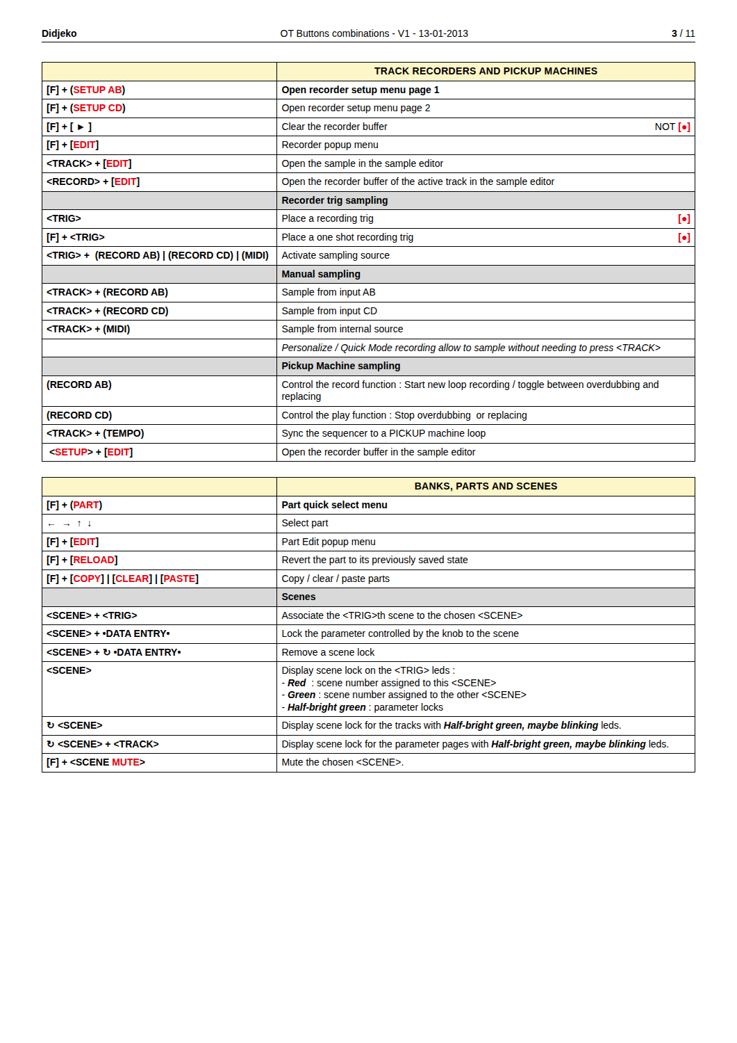Didjeko
OT Buttons combinations - V1 - 13-01-2013
3 / 11
| | TRACK RECORDERS AND PICKUP MACHINES |
| [F] + ( SETUP AB ) | Open recorder setup menu page 1 |
| [F] + ( SETUP CD ) | Open recorder setup menu page 2 |
| [F] + [ ► ] | Clear the recorder buffer NOT [●] |
| [F] + [ EDIT ] | Recorder popup menu |
| <TRACK> + [ EDIT ] | Open the sample in the sample editor |
| <RECORD> + [ EDIT ] | Open the recorder buffer of the active track in the sample editor |
| | Recorder trig sampling |
| <TRIG> | Place a recording trig [●] |
| [F] + <TRIG> | Place a one shot recording trig [●] |
| <TRIG> + (RECORD AB) / (RECORD CD) / (MIDI) | Activate sampling source |
| | Manual sampling |
| <TRACK> + (RECORD AB) | Sample from input AB |
| <TRACK> + (RECORD CD) | Sample from input CD |
| <TRACK> + (MIDI) | Sample from internal source |
| | Personalize / Quick Mode recording allow to sample without needing to press <TRACK> |
| | Pickup Machine sampling |
| (RECORD AB) | Control the record function : Start new loop recording / toggle between overdubbing and replacing |
| (RECORD CD) | Control the play function : Stop overdubbing or replacing |
| <TRACK> + (TEMPO) | Sync the sequencer to a PICKUP machine loop |
| < SETUP > + [ EDIT ] | Open the recorder buffer in the sample editor |
| | BANKS, PARTS AND SCENES |
| [F] + ( PART ) | Part quick select menu |
| ← → ↑ ↓ | Select part |
| [F] + [ EDIT ] | Part Edit popup menu |
| [F] + [ RELOAD ] | Revert the part to its previously saved state |
| [F] + [ COPY ] / [ CLEAR ] / [ PASTE ] | Copy / clear / paste parts |
| | Scenes |
| <SCENE> + <TRIG> | Associate the <TRIG>th scene to the chosen <SCENE> |
| <SCENE> + •DATA ENTRY• | Lock the parameter controlled by the knob to the scene |
| <SCENE> + ↻ •DATA ENTRY• | Remove a scene lock |
| <SCENE> | Display scene lock on the <TRIG> leds : - Red : scene number assigned to this <SCENE> - Green : scene number assigned to the other <SCENE> - Half-bright green : parameter locks |
| ↻ <SCENE> | Display scene lock for the tracks with Half-bright green, maybe blinking leds. |
| ↻ <SCENE> + <TRACK> | Display scene lock for the parameter pages with Half-bright green, maybe blinking leds. |
| [F] + <SCENE MUTE > | Mute the chosen <SCENE>. |